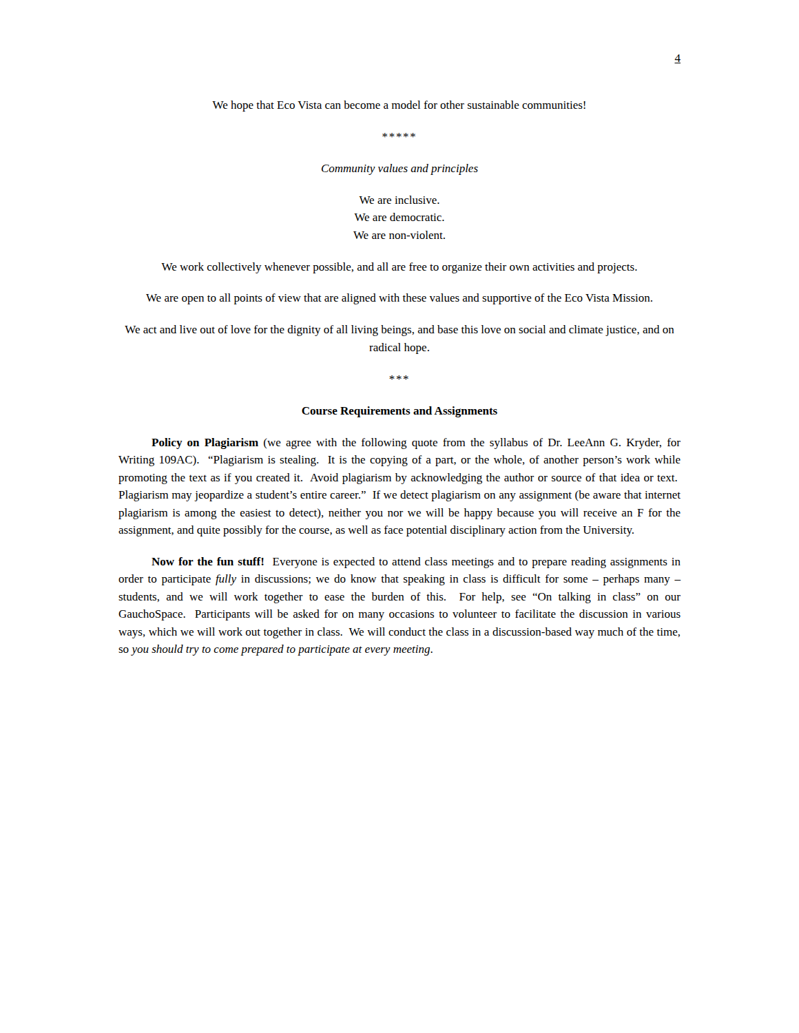4
We hope that Eco Vista can become a model for other sustainable communities!
*****
Community values and principles
We are inclusive.
We are democratic.
We are non-violent.
We work collectively whenever possible, and all are free to organize their own activities and projects.
We are open to all points of view that are aligned with these values and supportive of the Eco Vista Mission.
We act and live out of love for the dignity of all living beings, and base this love on social and climate justice, and on radical hope.
***
Course Requirements and Assignments
Policy on Plagiarism (we agree with the following quote from the syllabus of Dr. LeeAnn G. Kryder, for Writing 109AC). “Plagiarism is stealing. It is the copying of a part, or the whole, of another person’s work while promoting the text as if you created it. Avoid plagiarism by acknowledging the author or source of that idea or text. Plagiarism may jeopardize a student’s entire career.” If we detect plagiarism on any assignment (be aware that internet plagiarism is among the easiest to detect), neither you nor we will be happy because you will receive an F for the assignment, and quite possibly for the course, as well as face potential disciplinary action from the University.
Now for the fun stuff! Everyone is expected to attend class meetings and to prepare reading assignments in order to participate fully in discussions; we do know that speaking in class is difficult for some – perhaps many – students, and we will work together to ease the burden of this. For help, see “On talking in class” on our GauchoSpace. Participants will be asked for on many occasions to volunteer to facilitate the discussion in various ways, which we will work out together in class. We will conduct the class in a discussion-based way much of the time, so you should try to come prepared to participate at every meeting.